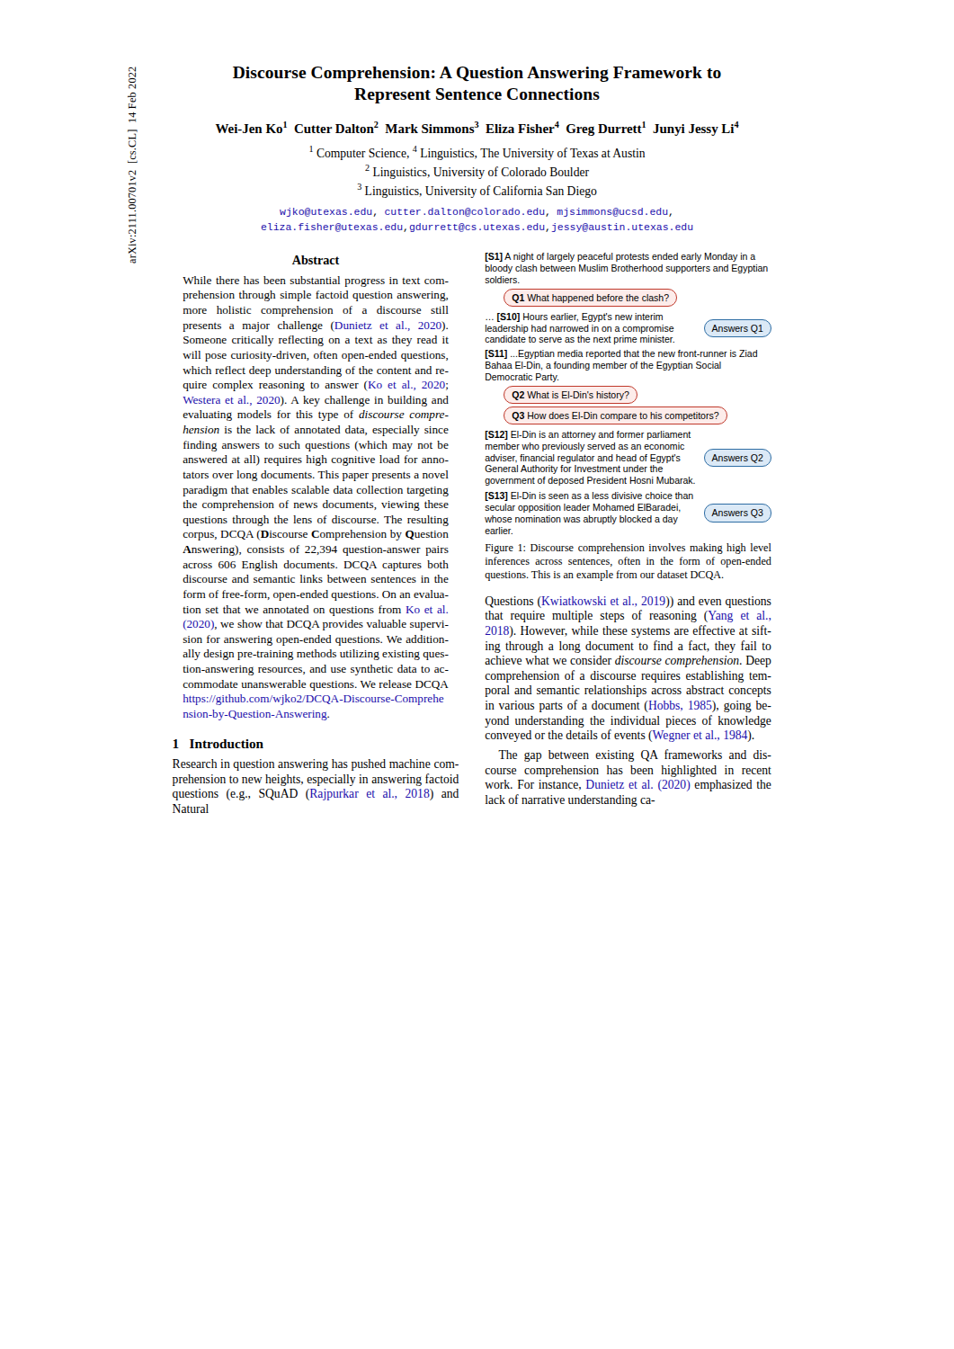arXiv:2111.00701v2 [cs.CL] 14 Feb 2022
Discourse Comprehension: A Question Answering Framework to
Represent Sentence Connections
Wei-Jen Ko1 Cutter Dalton2 Mark Simmons3 Eliza Fisher4 Greg Durrett1 Junyi Jessy Li4
1 Computer Science, 4 Linguistics, The University of Texas at Austin
2 Linguistics, University of Colorado Boulder
3 Linguistics, University of California San Diego
wjko@utexas.edu, cutter.dalton@colorado.edu, mjsimmons@ucsd.edu,
eliza.fisher@utexas.edu,gdurrett@cs.utexas.edu,jessy@austin.utexas.edu
Abstract
While there has been substantial progress in text comprehension through simple factoid question answering, more holistic comprehension of a discourse still presents a major challenge (Dunietz et al., 2020). Someone critically reflecting on a text as they read it will pose curiosity-driven, often open-ended questions, which reflect deep understanding of the content and require complex reasoning to answer (Ko et al., 2020; Westera et al., 2020). A key challenge in building and evaluating models for this type of discourse comprehension is the lack of annotated data, especially since finding answers to such questions (which may not be answered at all) requires high cognitive load for annotators over long documents. This paper presents a novel paradigm that enables scalable data collection targeting the comprehension of news documents, viewing these questions through the lens of discourse. The resulting corpus, DCQA (Discourse Comprehension by Question Answering), consists of 22,394 question-answer pairs across 606 English documents. DCQA captures both discourse and semantic links between sentences in the form of free-form, open-ended questions. On an evaluation set that we annotated on questions from Ko et al. (2020), we show that DCQA provides valuable supervision for answering open-ended questions. We additionally design pre-training methods utilizing existing question-answering resources, and use synthetic data to accommodate unanswerable questions. We release DCQA https://github.com/wjko2/DCQA-Discourse-Comprehension-by-Question-Answering.
1 Introduction
Research in question answering has pushed machine comprehension to new heights, especially in answering factoid questions (e.g., SQuAD (Rajpurkar et al., 2018) and Natural
[S1] A night of largely peaceful protests ended early Monday in a bloody clash between Muslim Brotherhood supporters and Egyptian soldiers.
Q1 What happened before the clash?
… [S10] Hours earlier, Egypt's new interim leadership had narrowed in on a compromise candidate to serve as the next prime minister.
Answers Q1
[S11] ...Egyptian media reported that the new front-runner is Ziad Bahaa El-Din, a founding member of the Egyptian Social Democratic Party.
Q2 What is El-Din's history?
Q3 How does El-Din compare to his competitors?
[S12] El-Din is an attorney and former parliament member who previously served as an economic adviser, financial regulator and head of Egypt's General Authority for Investment under the government of deposed President Hosni Mubarak.
Answers Q2
[S13] El-Din is seen as a less divisive choice than secular opposition leader Mohamed ElBaradei, whose nomination was abruptly blocked a day earlier.
Answers Q3
Figure 1: Discourse comprehension involves making high level inferences across sentences, often in the form of open-ended questions. This is an example from our dataset DCQA.
Questions (Kwiatkowski et al., 2019)) and even questions that require multiple steps of reasoning (Yang et al., 2018). However, while these systems are effective at sifting through a long document to find a fact, they fail to achieve what we consider discourse comprehension. Deep comprehension of a discourse requires establishing temporal and semantic relationships across abstract concepts in various parts of a document (Hobbs, 1985), going beyond understanding the individual pieces of knowledge conveyed or the details of events (Wegner et al., 1984).
The gap between existing QA frameworks and discourse comprehension has been highlighted in recent work. For instance, Dunietz et al. (2020) emphasized the lack of narrative understanding ca-